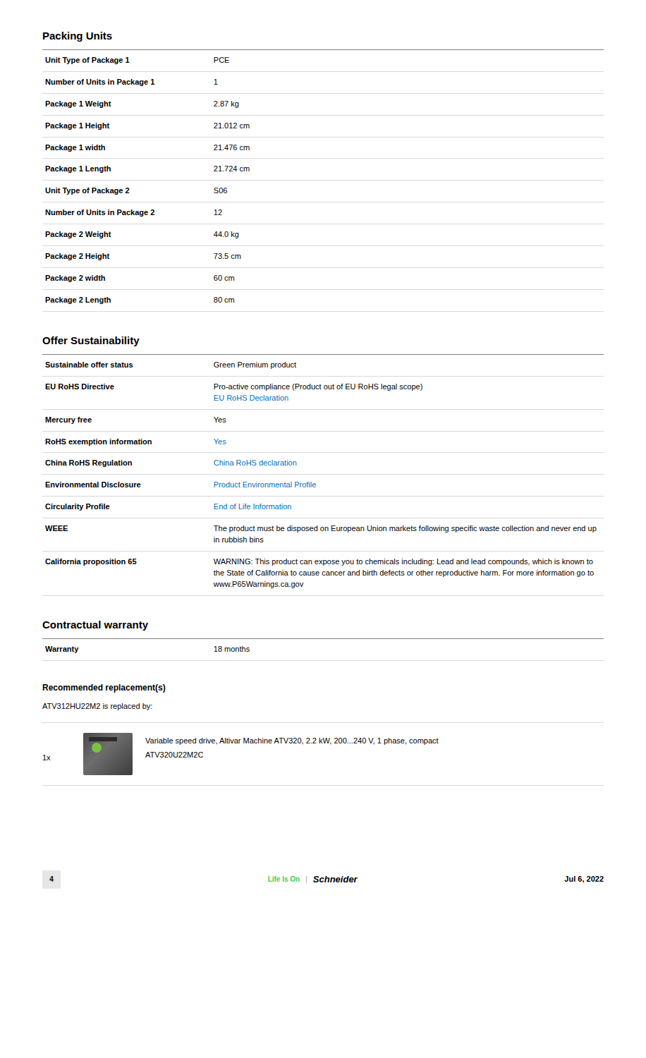Packing Units
| Unit Type of Package 1 | PCE |
| Number of Units in Package 1 | 1 |
| Package 1 Weight | 2.87 kg |
| Package 1 Height | 21.012 cm |
| Package 1 width | 21.476 cm |
| Package 1 Length | 21.724 cm |
| Unit Type of Package 2 | S06 |
| Number of Units in Package 2 | 12 |
| Package 2 Weight | 44.0 kg |
| Package 2 Height | 73.5 cm |
| Package 2 width | 60 cm |
| Package 2 Length | 80 cm |
Offer Sustainability
| Sustainable offer status | Green Premium product |
| EU RoHS Directive | Pro-active compliance (Product out of EU RoHS legal scope) EU RoHS Declaration |
| Mercury free | Yes |
| RoHS exemption information | Yes |
| China RoHS Regulation | China RoHS declaration |
| Environmental Disclosure | Product Environmental Profile |
| Circularity Profile | End of Life Information |
| WEEE | The product must be disposed on European Union markets following specific waste collection and never end up in rubbish bins |
| California proposition 65 | WARNING: This product can expose you to chemicals including: Lead and lead compounds, which is known to the State of California to cause cancer and birth defects or other reproductive harm. For more information go to www.P65Warnings.ca.gov |
Contractual warranty
| Warranty | 18 months |
Recommended replacement(s)
ATV312HU22M2 is replaced by:
1x
Variable speed drive, Altivar Machine ATV320, 2.2 kW, 200...240 V, 1 phase, compact
ATV320U22M2C
4
Life Is On | Schneider
Jul 6, 2022